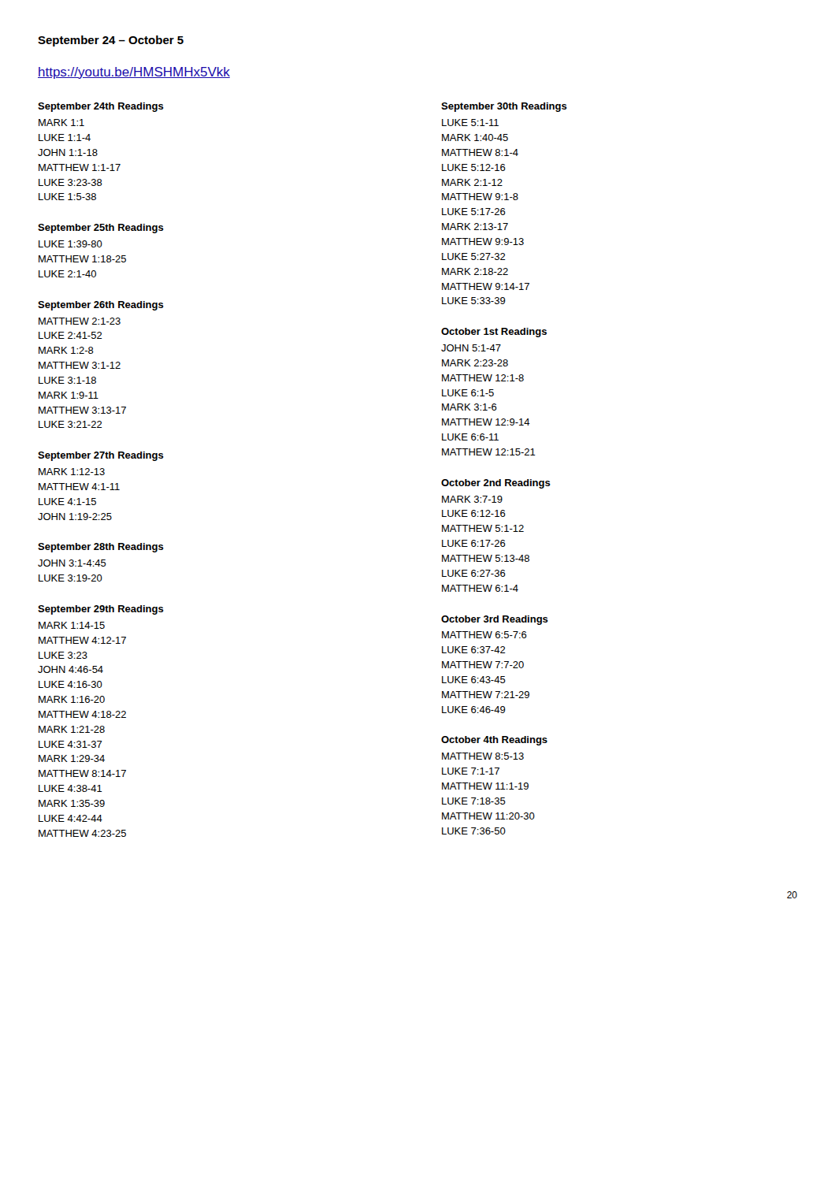September 24 – October 5
https://youtu.be/HMSHMHx5Vkk
September 24th Readings
MARK 1:1
LUKE 1:1-4
JOHN 1:1-18
MATTHEW 1:1-17
LUKE 3:23-38
LUKE 1:5-38
September 25th Readings
LUKE 1:39-80
MATTHEW 1:18-25
LUKE 2:1-40
September 26th Readings
MATTHEW 2:1-23
LUKE 2:41-52
MARK 1:2-8
MATTHEW 3:1-12
LUKE 3:1-18
MARK 1:9-11
MATTHEW 3:13-17
LUKE 3:21-22
September 27th Readings
MARK 1:12-13
MATTHEW 4:1-11
LUKE 4:1-15
JOHN 1:19-2:25
September 28th Readings
JOHN 3:1-4:45
LUKE 3:19-20
September 29th Readings
MARK 1:14-15
MATTHEW 4:12-17
LUKE 3:23
JOHN 4:46-54
LUKE 4:16-30
MARK 1:16-20
MATTHEW 4:18-22
MARK 1:21-28
LUKE 4:31-37
MARK 1:29-34
MATTHEW 8:14-17
LUKE 4:38-41
MARK 1:35-39
LUKE 4:42-44
MATTHEW 4:23-25
September 30th Readings
LUKE 5:1-11
MARK 1:40-45
MATTHEW 8:1-4
LUKE 5:12-16
MARK 2:1-12
MATTHEW 9:1-8
LUKE 5:17-26
MARK 2:13-17
MATTHEW 9:9-13
LUKE 5:27-32
MARK 2:18-22
MATTHEW 9:14-17
LUKE 5:33-39
October 1st Readings
JOHN 5:1-47
MARK 2:23-28
MATTHEW 12:1-8
LUKE 6:1-5
MARK 3:1-6
MATTHEW 12:9-14
LUKE 6:6-11
MATTHEW 12:15-21
October 2nd Readings
MARK 3:7-19
LUKE 6:12-16
MATTHEW 5:1-12
LUKE 6:17-26
MATTHEW 5:13-48
LUKE 6:27-36
MATTHEW 6:1-4
October 3rd Readings
MATTHEW 6:5-7:6
LUKE 6:37-42
MATTHEW 7:7-20
LUKE 6:43-45
MATTHEW 7:21-29
LUKE 6:46-49
October 4th Readings
MATTHEW 8:5-13
LUKE 7:1-17
MATTHEW 11:1-19
LUKE 7:18-35
MATTHEW 11:20-30
LUKE 7:36-50
20